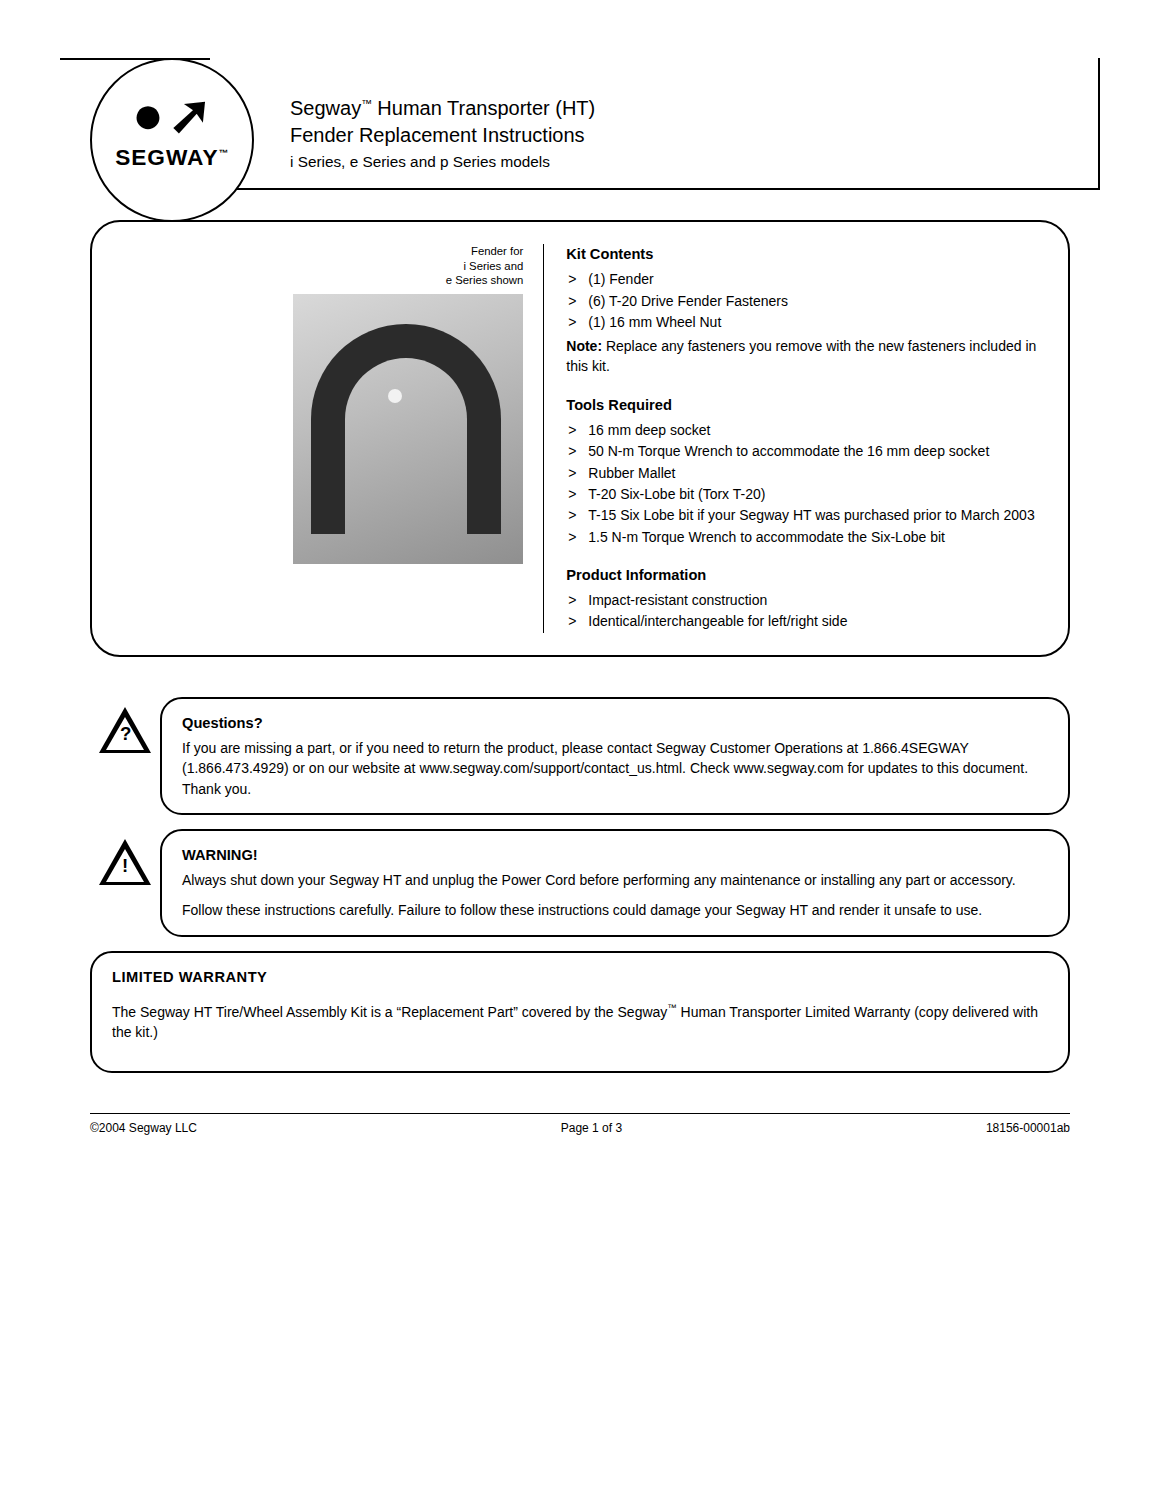● ➚
SEGWAY™
Segway™ Human Transporter (HT)
Fender Replacement Instructions
i Series, e Series and p Series models
Fender for
i Series and
e Series shown
Kit Contents
(1) Fender
(6) T-20 Drive Fender Fasteners
(1) 16 mm Wheel Nut
Note: Replace any fasteners you remove with the new fasteners included in this kit.
Tools Required
16 mm deep socket
50 N-m Torque Wrench to accommodate the 16 mm deep socket
Rubber Mallet
T-20 Six-Lobe bit (Torx T-20)
T-15 Six Lobe bit if your Segway HT was purchased prior to March 2003
1.5 N-m Torque Wrench to accommodate the Six-Lobe bit
Product Information
Impact-resistant construction
Identical/interchangeable for left/right side
?
Questions?
If you are missing a part, or if you need to return the product, please contact Segway Customer Operations at 1.866.4SEGWAY (1.866.473.4929) or on our website at www.segway.com/support/contact_us.html. Check www.segway.com for updates to this document. Thank you.
!
WARNING!
Always shut down your Segway HT and unplug the Power Cord before performing any maintenance or installing any part or accessory.
Follow these instructions carefully. Failure to follow these instructions could damage your Segway HT and render it unsafe to use.
LIMITED WARRANTY
The Segway HT Tire/Wheel Assembly Kit is a “Replacement Part” covered by the Segway™ Human Transporter Limited Warranty (copy delivered with the kit.)
©2004 Segway LLC Page 1 of 3 18156-00001ab